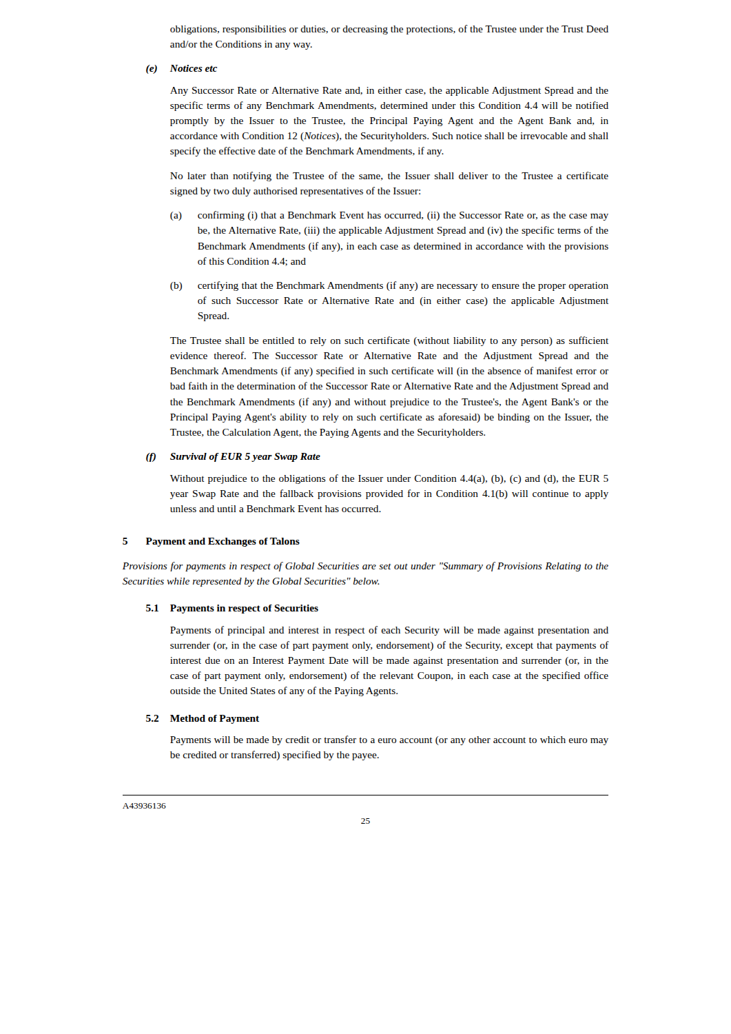obligations, responsibilities or duties, or decreasing the protections, of the Trustee under the Trust Deed and/or the Conditions in any way.
(e) Notices etc
Any Successor Rate or Alternative Rate and, in either case, the applicable Adjustment Spread and the specific terms of any Benchmark Amendments, determined under this Condition 4.4 will be notified promptly by the Issuer to the Trustee, the Principal Paying Agent and the Agent Bank and, in accordance with Condition 12 (Notices), the Securityholders. Such notice shall be irrevocable and shall specify the effective date of the Benchmark Amendments, if any.
No later than notifying the Trustee of the same, the Issuer shall deliver to the Trustee a certificate signed by two duly authorised representatives of the Issuer:
(a) confirming (i) that a Benchmark Event has occurred, (ii) the Successor Rate or, as the case may be, the Alternative Rate, (iii) the applicable Adjustment Spread and (iv) the specific terms of the Benchmark Amendments (if any), in each case as determined in accordance with the provisions of this Condition 4.4; and
(b) certifying that the Benchmark Amendments (if any) are necessary to ensure the proper operation of such Successor Rate or Alternative Rate and (in either case) the applicable Adjustment Spread.
The Trustee shall be entitled to rely on such certificate (without liability to any person) as sufficient evidence thereof. The Successor Rate or Alternative Rate and the Adjustment Spread and the Benchmark Amendments (if any) specified in such certificate will (in the absence of manifest error or bad faith in the determination of the Successor Rate or Alternative Rate and the Adjustment Spread and the Benchmark Amendments (if any) and without prejudice to the Trustee's, the Agent Bank's or the Principal Paying Agent's ability to rely on such certificate as aforesaid) be binding on the Issuer, the Trustee, the Calculation Agent, the Paying Agents and the Securityholders.
(f) Survival of EUR 5 year Swap Rate
Without prejudice to the obligations of the Issuer under Condition 4.4(a), (b), (c) and (d), the EUR 5 year Swap Rate and the fallback provisions provided for in Condition 4.1(b) will continue to apply unless and until a Benchmark Event has occurred.
5 Payment and Exchanges of Talons
Provisions for payments in respect of Global Securities are set out under "Summary of Provisions Relating to the Securities while represented by the Global Securities" below.
5.1 Payments in respect of Securities
Payments of principal and interest in respect of each Security will be made against presentation and surrender (or, in the case of part payment only, endorsement) of the Security, except that payments of interest due on an Interest Payment Date will be made against presentation and surrender (or, in the case of part payment only, endorsement) of the relevant Coupon, in each case at the specified office outside the United States of any of the Paying Agents.
5.2 Method of Payment
Payments will be made by credit or transfer to a euro account (or any other account to which euro may be credited or transferred) specified by the payee.
A43936136
25